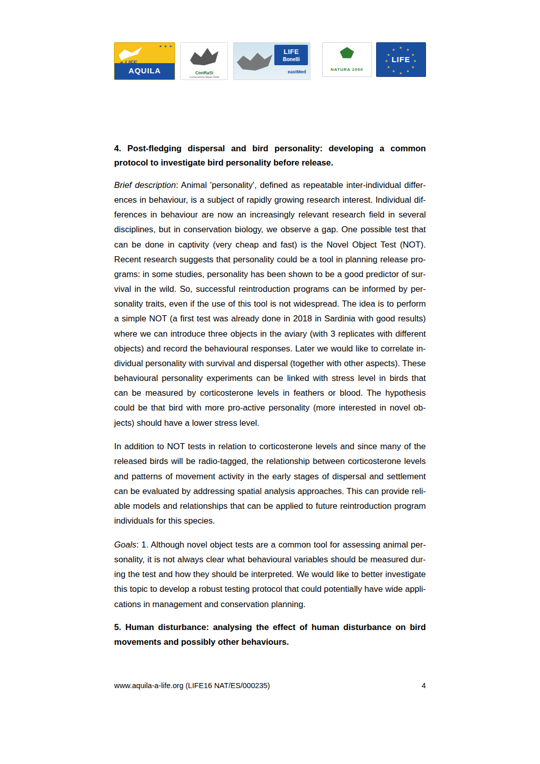★ ★ ★
a-LIFE
AQUILA
ConRaSi
Conservazione Rapaci Sicilia
LIFE
Bonelli
eastMed
NATURA 2000
★ ★ ★ ★ ★ ★ ★ ★ ★ ★ ★ ★
LIFE
4. Post-fledging dispersal and bird personality: developing a common protocol to investigate bird personality before release.
Brief description: Animal 'personality', defined as repeatable inter-individual differences in behaviour, is a subject of rapidly growing research interest. Individual differences in behaviour are now an increasingly relevant research field in several disciplines, but in conservation biology, we observe a gap. One possible test that can be done in captivity (very cheap and fast) is the Novel Object Test (NOT). Recent research suggests that personality could be a tool in planning release programs: in some studies, personality has been shown to be a good predictor of survival in the wild. So, successful reintroduction programs can be informed by personality traits, even if the use of this tool is not widespread. The idea is to perform a simple NOT (a first test was already done in 2018 in Sardinia with good results) where we can introduce three objects in the aviary (with 3 replicates with different objects) and record the behavioural responses. Later we would like to correlate individual personality with survival and dispersal (together with other aspects). These behavioural personality experiments can be linked with stress level in birds that can be measured by corticosterone levels in feathers or blood. The hypothesis could be that bird with more pro-active personality (more interested in novel objects) should have a lower stress level.
In addition to NOT tests in relation to corticosterone levels and since many of the released birds will be radio-tagged, the relationship between corticosterone levels and patterns of movement activity in the early stages of dispersal and settlement can be evaluated by addressing spatial analysis approaches. This can provide reliable models and relationships that can be applied to future reintroduction program individuals for this species.
Goals: 1. Although novel object tests are a common tool for assessing animal personality, it is not always clear what behavioural variables should be measured during the test and how they should be interpreted. We would like to better investigate this topic to develop a robust testing protocol that could potentially have wide applications in management and conservation planning.
5. Human disturbance: analysing the effect of human disturbance on bird movements and possibly other behaviours.
www.aquila-a-life.org (LIFE16 NAT/ES/000235) 4